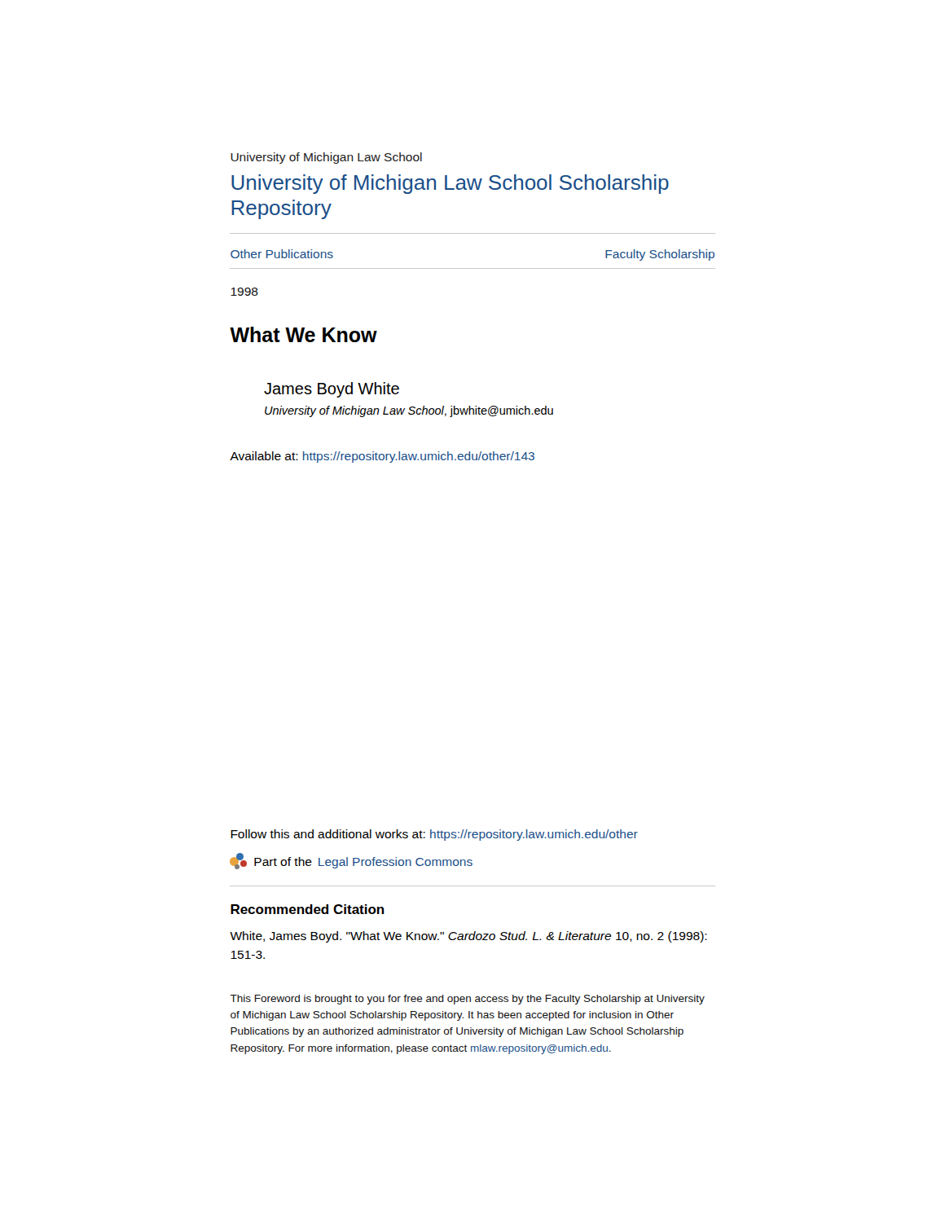University of Michigan Law School
University of Michigan Law School Scholarship Repository
Other Publications
Faculty Scholarship
1998
What We Know
James Boyd White
University of Michigan Law School, jbwhite@umich.edu
Available at: https://repository.law.umich.edu/other/143
Follow this and additional works at: https://repository.law.umich.edu/other
Part of the Legal Profession Commons
Recommended Citation
White, James Boyd. "What We Know." Cardozo Stud. L. & Literature 10, no. 2 (1998): 151-3.
This Foreword is brought to you for free and open access by the Faculty Scholarship at University of Michigan Law School Scholarship Repository. It has been accepted for inclusion in Other Publications by an authorized administrator of University of Michigan Law School Scholarship Repository. For more information, please contact mlaw.repository@umich.edu.